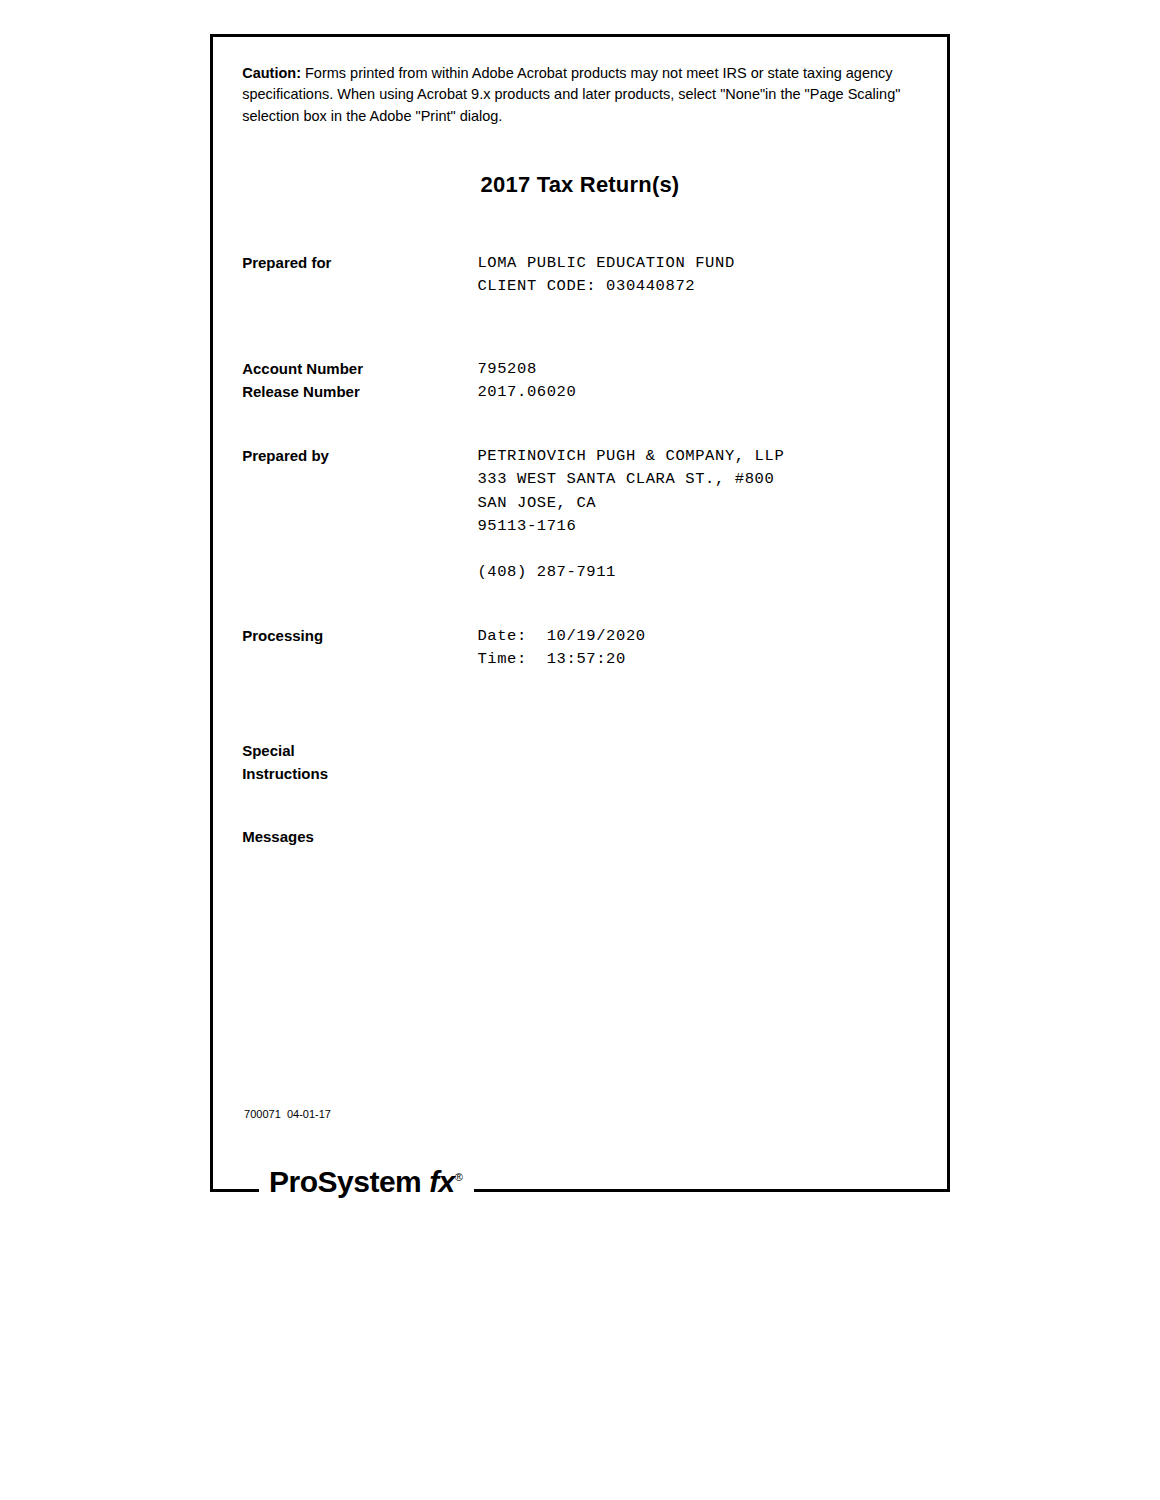Caution: Forms printed from within Adobe Acrobat products may not meet IRS or state taxing agency specifications. When using Acrobat 9.x products and later products, select "None"in the "Page Scaling" selection box in the Adobe "Print" dialog.
2017 Tax Return(s)
| Prepared for | LOMA PUBLIC EDUCATION FUND CLIENT CODE: 030440872 |
| Account Number Release Number | 795208 2017.06020 |
| Prepared by | PETRINOVICH PUGH & COMPANY, LLP 333 WEST SANTA CLARA ST., #800 SAN JOSE, CA 95113-1716 (408) 287-7911 |
| Processing | Date: 10/19/2020 Time: 13:57:20 |
| Special Instructions | |
| Messages | |
700071 04-01-17
ProSystem fx®